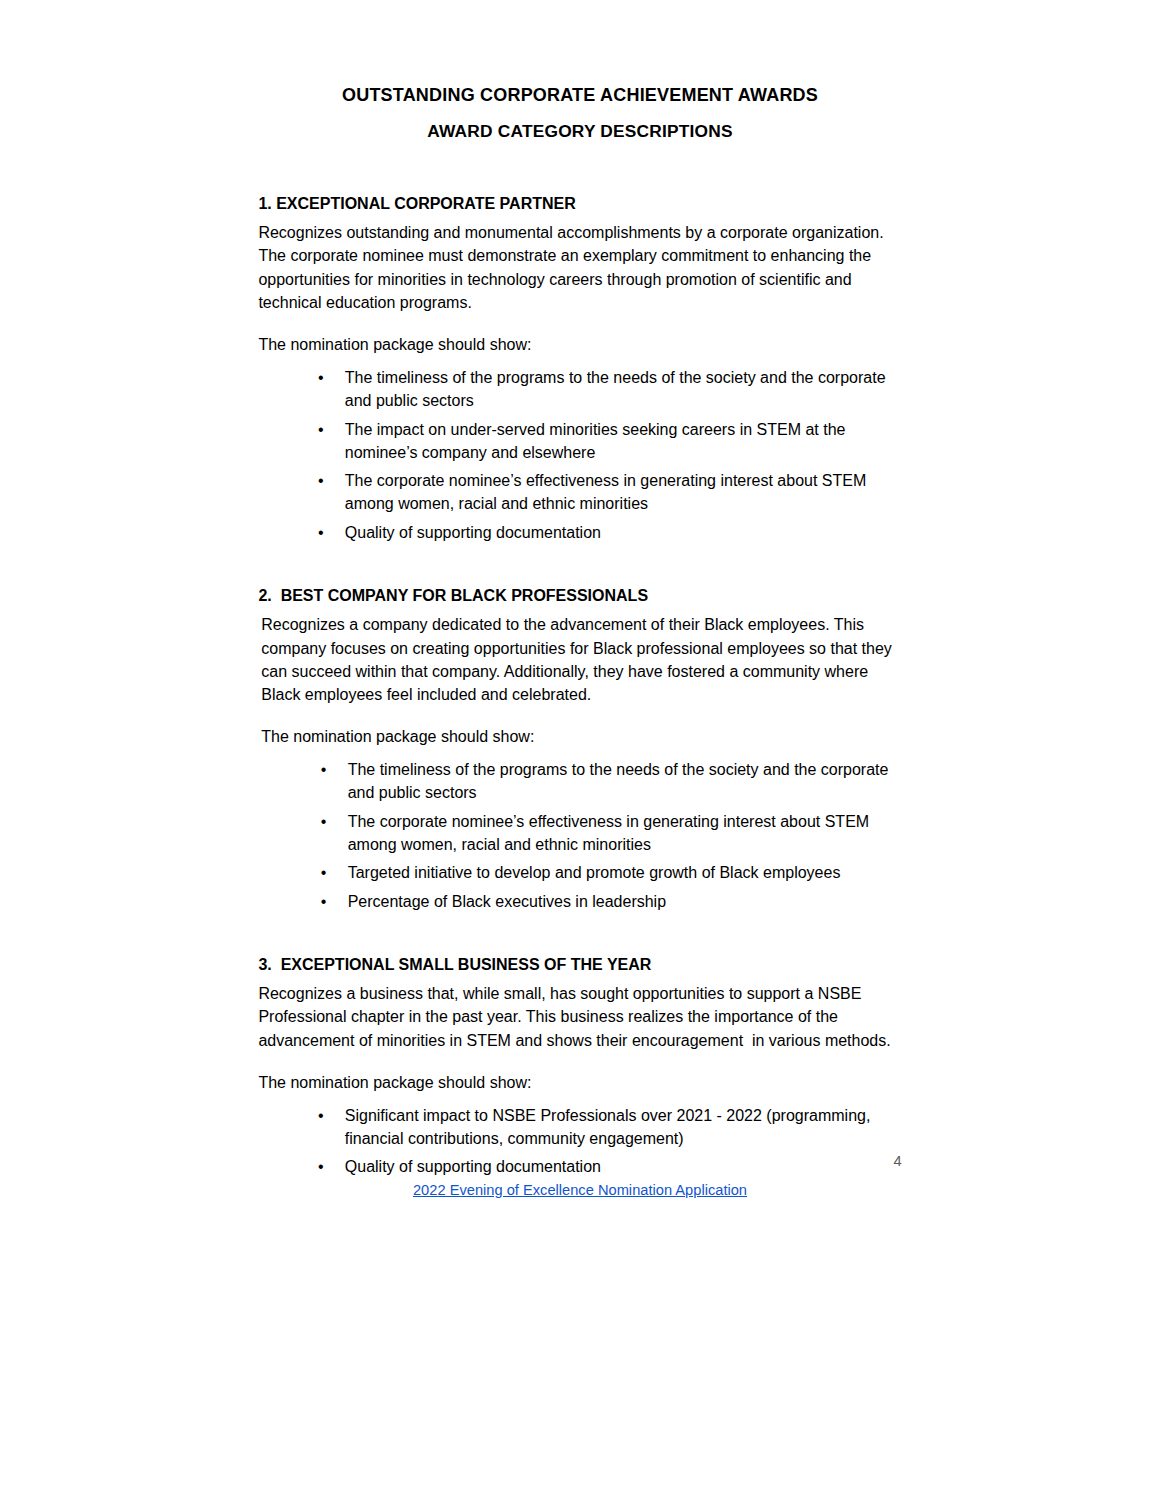OUTSTANDING CORPORATE ACHIEVEMENT AWARDS
AWARD CATEGORY DESCRIPTIONS
1. EXCEPTIONAL CORPORATE PARTNER
Recognizes outstanding and monumental accomplishments by a corporate organization. The corporate nominee must demonstrate an exemplary commitment to enhancing the opportunities for minorities in technology careers through promotion of scientific and technical education programs.
The nomination package should show:
The timeliness of the programs to the needs of the society and the corporate and public sectors
The impact on under-served minorities seeking careers in STEM at the nominee’s company and elsewhere
The corporate nominee’s effectiveness in generating interest about STEM among women, racial and ethnic minorities
Quality of supporting documentation
2. BEST COMPANY FOR BLACK PROFESSIONALS
Recognizes a company dedicated to the advancement of their Black employees. This company focuses on creating opportunities for Black professional employees so that they can succeed within that company. Additionally, they have fostered a community where Black employees feel included and celebrated.
The nomination package should show:
The timeliness of the programs to the needs of the society and the corporate and public sectors
The corporate nominee’s effectiveness in generating interest about STEM among women, racial and ethnic minorities
Targeted initiative to develop and promote growth of Black employees
Percentage of Black executives in leadership
3. EXCEPTIONAL SMALL BUSINESS OF THE YEAR
Recognizes a business that, while small, has sought opportunities to support a NSBE Professional chapter in the past year. This business realizes the importance of the advancement of minorities in STEM and shows their encouragement in various methods.
The nomination package should show:
Significant impact to NSBE Professionals over 2021 - 2022 (programming, financial contributions, community engagement)
Quality of supporting documentation
4
2022 Evening of Excellence Nomination Application